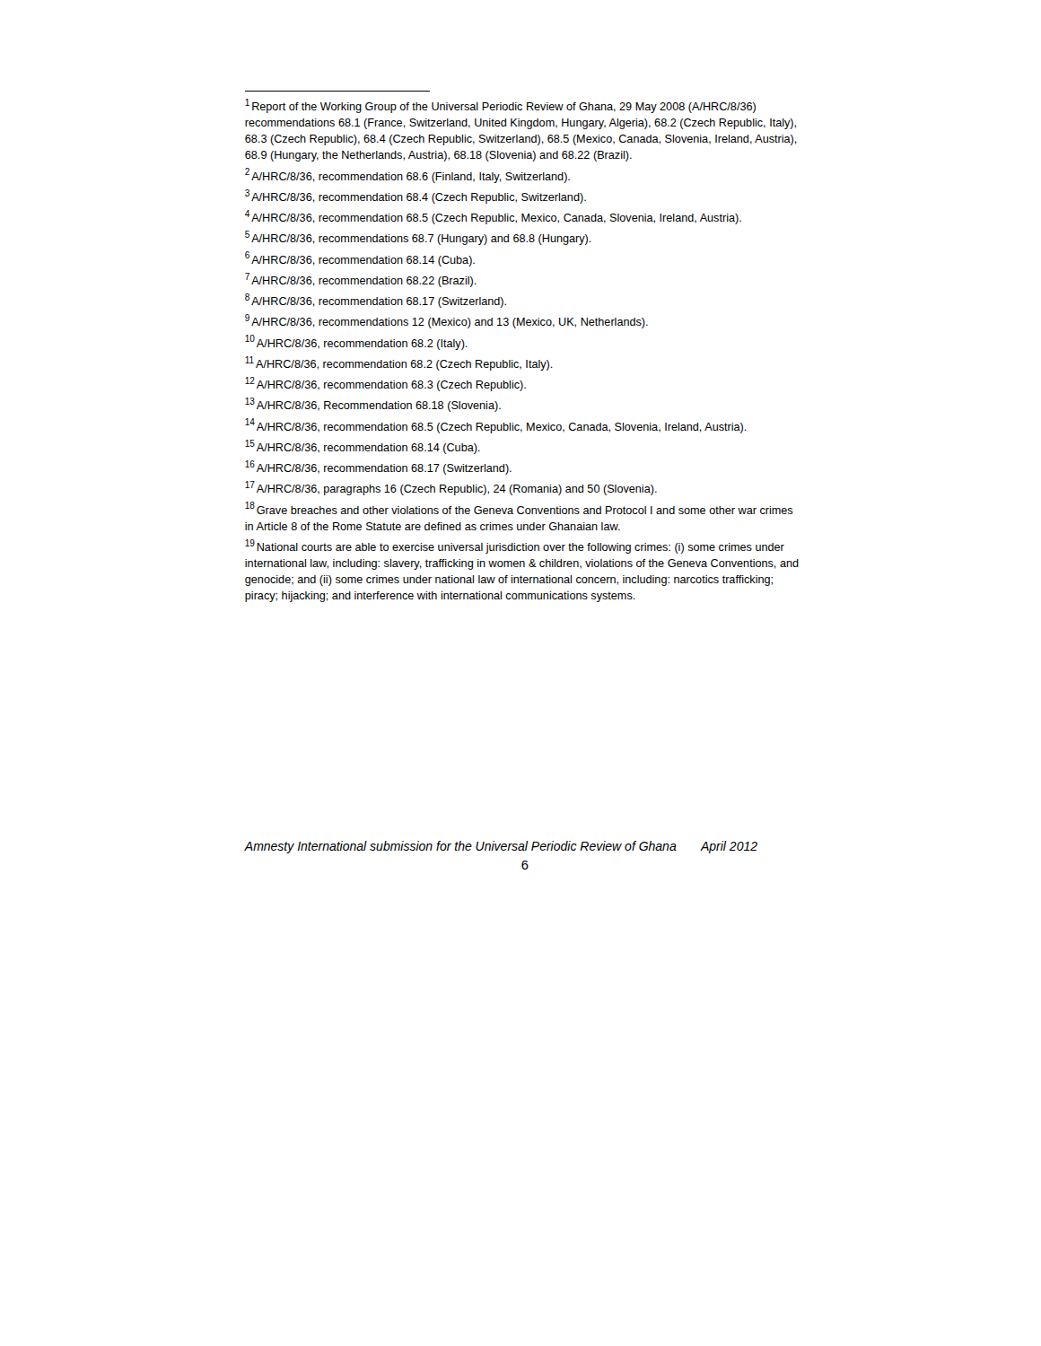1Report of the Working Group of the Universal Periodic Review of Ghana, 29 May 2008 (A/HRC/8/36) recommendations 68.1 (France, Switzerland, United Kingdom, Hungary, Algeria), 68.2 (Czech Republic, Italy), 68.3 (Czech Republic), 68.4 (Czech Republic, Switzerland), 68.5 (Mexico, Canada, Slovenia, Ireland, Austria), 68.9 (Hungary, the Netherlands, Austria), 68.18 (Slovenia) and 68.22 (Brazil).
2A/HRC/8/36, recommendation 68.6 (Finland, Italy, Switzerland).
3A/HRC/8/36, recommendation 68.4 (Czech Republic, Switzerland).
4A/HRC/8/36, recommendation 68.5 (Czech Republic, Mexico, Canada, Slovenia, Ireland, Austria).
5A/HRC/8/36, recommendations 68.7 (Hungary) and 68.8 (Hungary).
6A/HRC/8/36, recommendation 68.14 (Cuba).
7A/HRC/8/36, recommendation 68.22 (Brazil).
8A/HRC/8/36, recommendation 68.17 (Switzerland).
9A/HRC/8/36, recommendations 12 (Mexico) and 13 (Mexico, UK, Netherlands).
10A/HRC/8/36, recommendation 68.2 (Italy).
11A/HRC/8/36, recommendation 68.2 (Czech Republic, Italy).
12A/HRC/8/36, recommendation 68.3 (Czech Republic).
13A/HRC/8/36, Recommendation 68.18 (Slovenia).
14A/HRC/8/36, recommendation 68.5 (Czech Republic, Mexico, Canada, Slovenia, Ireland, Austria).
15A/HRC/8/36, recommendation 68.14 (Cuba).
16A/HRC/8/36, recommendation 68.17 (Switzerland).
17A/HRC/8/36, paragraphs 16 (Czech Republic), 24 (Romania) and 50 (Slovenia).
18Grave breaches and other violations of the Geneva Conventions and Protocol I and some other war crimes in Article 8 of the Rome Statute are defined as crimes under Ghanaian law.
19National courts are able to exercise universal jurisdiction over the following crimes: (i) some crimes under international law, including: slavery, trafficking in women & children, violations of the Geneva Conventions, and genocide; and (ii) some crimes under national law of international concern, including: narcotics trafficking; piracy; hijacking; and interference with international communications systems.
Amnesty International submission for the Universal Periodic Review of Ghana April 2012
6